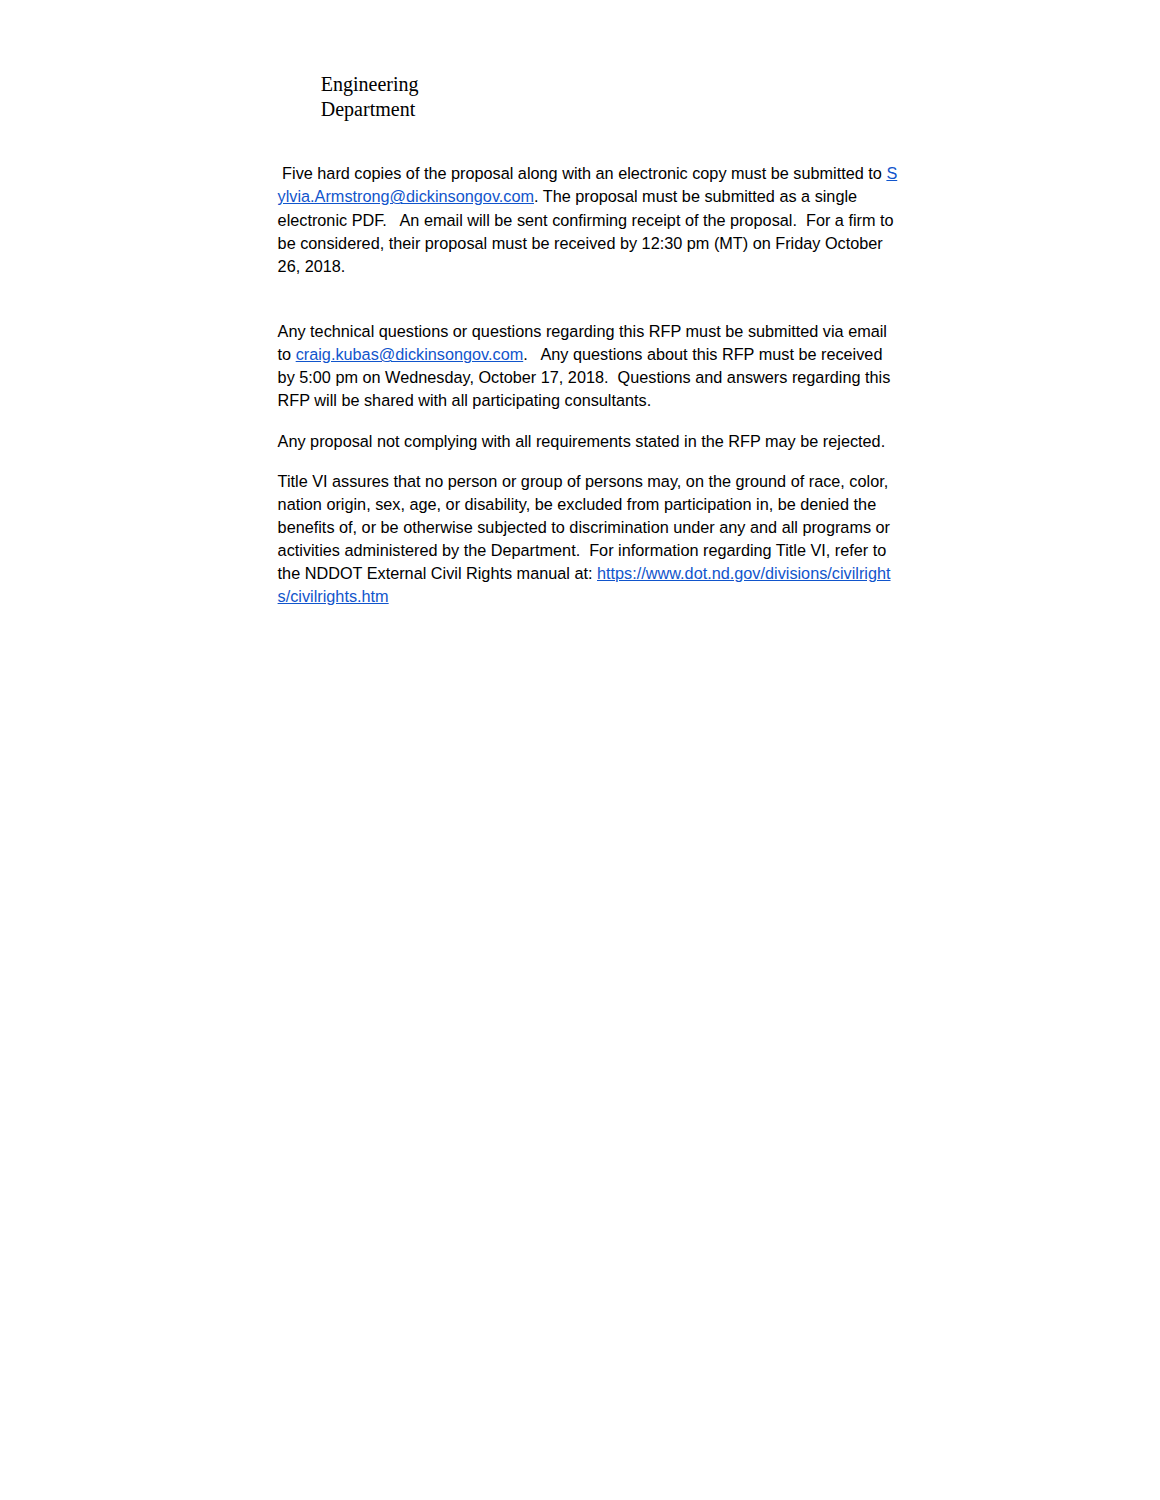Engineering
Department
Five hard copies of the proposal along with an electronic copy must be submitted to Sylvia.Armstrong@dickinsongov.com. The proposal must be submitted as a single electronic PDF. An email will be sent confirming receipt of the proposal. For a firm to be considered, their proposal must be received by 12:30 pm (MT) on Friday October 26, 2018.
Any technical questions or questions regarding this RFP must be submitted via email to craig.kubas@dickinsongov.com. Any questions about this RFP must be received by 5:00 pm on Wednesday, October 17, 2018. Questions and answers regarding this RFP will be shared with all participating consultants.
Any proposal not complying with all requirements stated in the RFP may be rejected.
Title VI assures that no person or group of persons may, on the ground of race, color, nation origin, sex, age, or disability, be excluded from participation in, be denied the benefits of, or be otherwise subjected to discrimination under any and all programs or activities administered by the Department. For information regarding Title VI, refer to the NDDOT External Civil Rights manual at: https://www.dot.nd.gov/divisions/civilrights/civilrights.htm